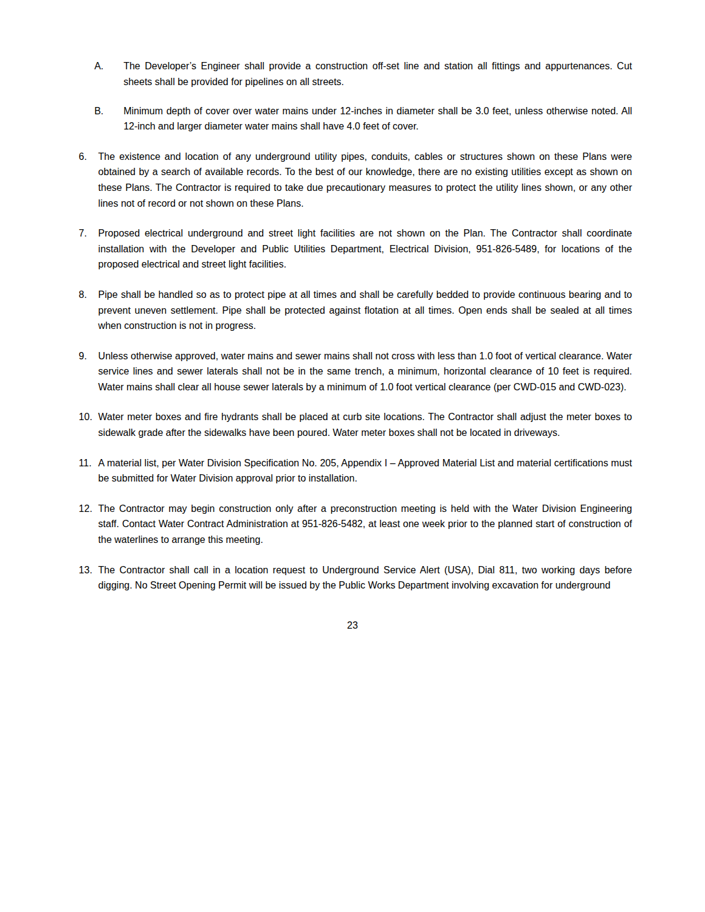A. The Developer’s Engineer shall provide a construction off-set line and station all fittings and appurtenances. Cut sheets shall be provided for pipelines on all streets.
B. Minimum depth of cover over water mains under 12-inches in diameter shall be 3.0 feet, unless otherwise noted. All 12-inch and larger diameter water mains shall have 4.0 feet of cover.
The existence and location of any underground utility pipes, conduits, cables or structures shown on these Plans were obtained by a search of available records. To the best of our knowledge, there are no existing utilities except as shown on these Plans. The Contractor is required to take due precautionary measures to protect the utility lines shown, or any other lines not of record or not shown on these Plans.
Proposed electrical underground and street light facilities are not shown on the Plan. The Contractor shall coordinate installation with the Developer and Public Utilities Department, Electrical Division, 951-826-5489, for locations of the proposed electrical and street light facilities.
Pipe shall be handled so as to protect pipe at all times and shall be carefully bedded to provide continuous bearing and to prevent uneven settlement. Pipe shall be protected against flotation at all times. Open ends shall be sealed at all times when construction is not in progress.
Unless otherwise approved, water mains and sewer mains shall not cross with less than 1.0 foot of vertical clearance. Water service lines and sewer laterals shall not be in the same trench, a minimum, horizontal clearance of 10 feet is required. Water mains shall clear all house sewer laterals by a minimum of 1.0 foot vertical clearance (per CWD-015 and CWD-023).
Water meter boxes and fire hydrants shall be placed at curb site locations. The Contractor shall adjust the meter boxes to sidewalk grade after the sidewalks have been poured. Water meter boxes shall not be located in driveways.
A material list, per Water Division Specification No. 205, Appendix I – Approved Material List and material certifications must be submitted for Water Division approval prior to installation.
The Contractor may begin construction only after a preconstruction meeting is held with the Water Division Engineering staff. Contact Water Contract Administration at 951-826-5482, at least one week prior to the planned start of construction of the waterlines to arrange this meeting.
The Contractor shall call in a location request to Underground Service Alert (USA), Dial 811, two working days before digging. No Street Opening Permit will be issued by the Public Works Department involving excavation for underground
23